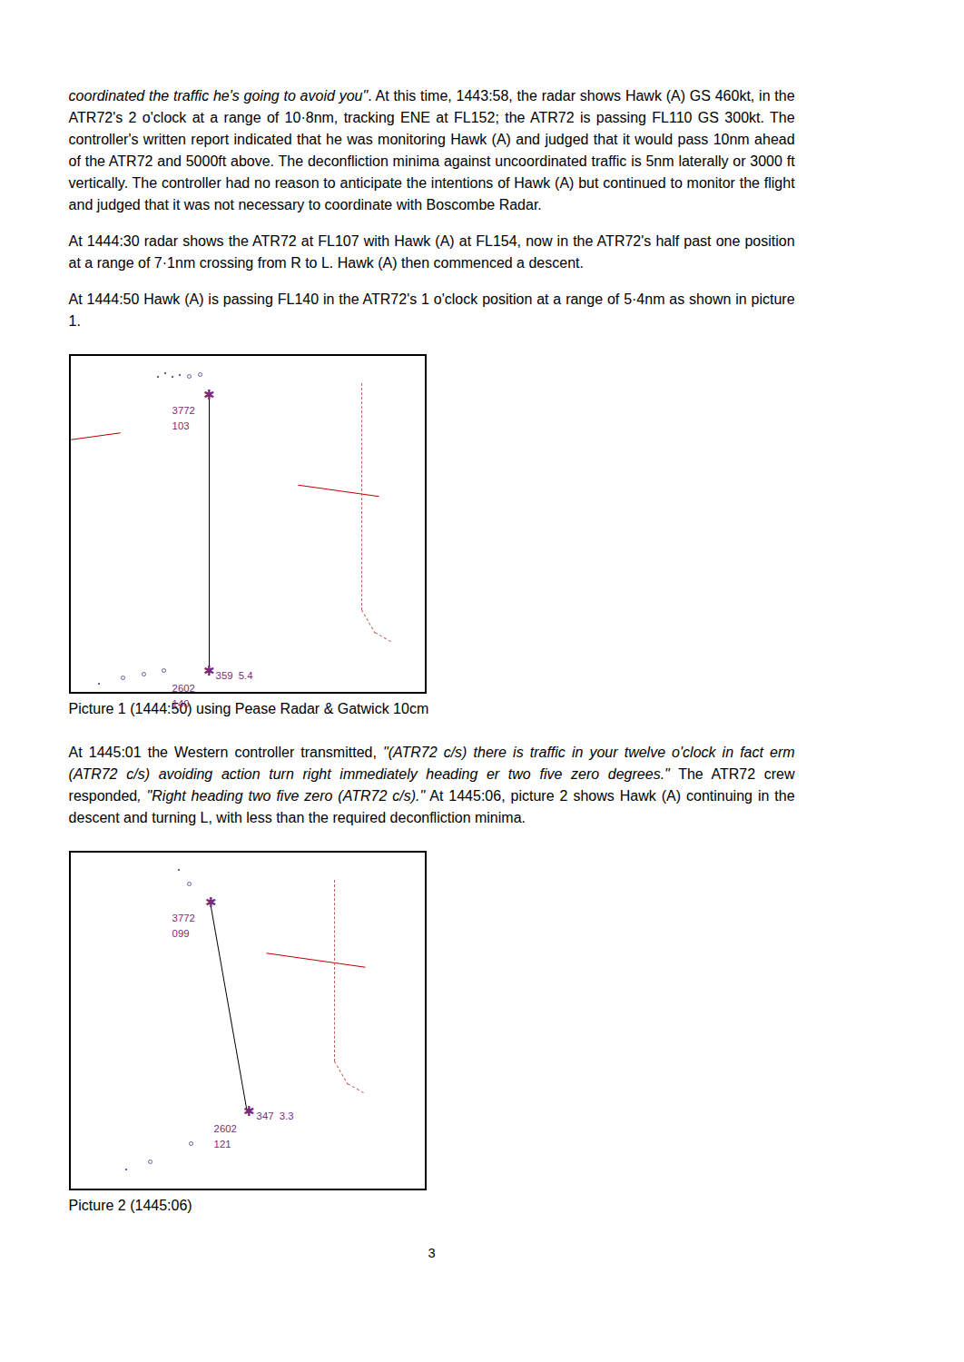coordinated the traffic he's going to avoid you". At this time, 1443:58, the radar shows Hawk (A) GS 460kt, in the ATR72's 2 o'clock at a range of 10·8nm, tracking ENE at FL152; the ATR72 is passing FL110 GS 300kt. The controller's written report indicated that he was monitoring Hawk (A) and judged that it would pass 10nm ahead of the ATR72 and 5000ft above. The deconfliction minima against uncoordinated traffic is 5nm laterally or 3000 ft vertically. The controller had no reason to anticipate the intentions of Hawk (A) but continued to monitor the flight and judged that it was not necessary to coordinate with Boscombe Radar.
At 1444:30 radar shows the ATR72 at FL107 with Hawk (A) at FL154, now in the ATR72's half past one position at a range of 7·1nm crossing from R to L. Hawk (A) then commenced a descent.
At 1444:50 Hawk (A) is passing FL140 in the ATR72's 1 o'clock position at a range of 5·4nm as shown in picture 1.
✱ 3772
103
✱ 359 5.4 2602
140
Picture 1 (1444:50) using Pease Radar & Gatwick 10cm
At 1445:01 the Western controller transmitted, "(ATR72 c/s) there is traffic in your twelve o'clock in fact erm (ATR72 c/s) avoiding action turn right immediately heading er two five zero degrees." The ATR72 crew responded, "Right heading two five zero (ATR72 c/s)." At 1445:06, picture 2 shows Hawk (A) continuing in the descent and turning L, with less than the required deconfliction minima.
✱ 3772
099
✱ 347 3.3 2602
121
Picture 2 (1445:06)
3